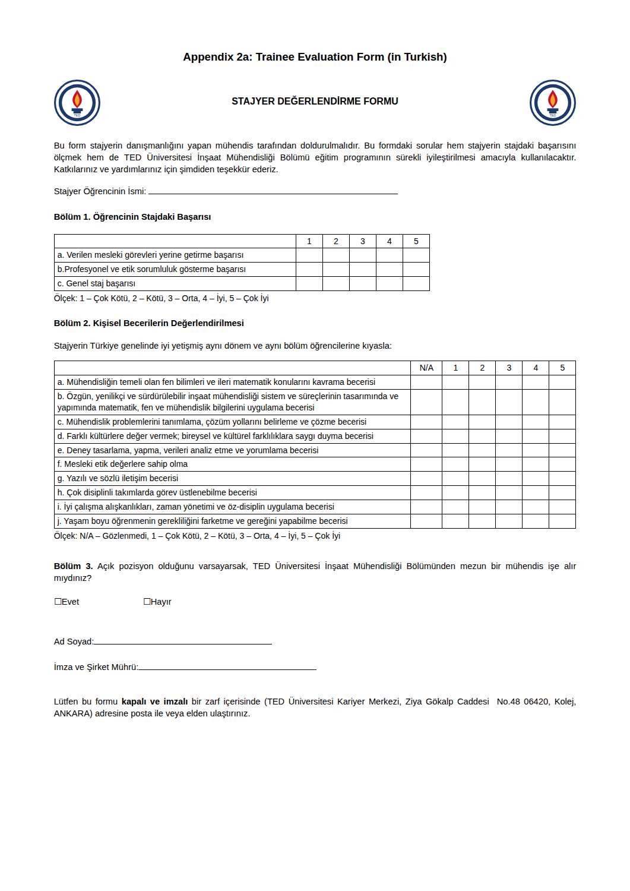Appendix 2a: Trainee Evaluation Form (in Turkish)
TED
STAJYER DEĞERLENDİRME FORMU
TED
Bu form stajyerin danışmanlığını yapan mühendis tarafından doldurulmalıdır. Bu formdaki sorular hem stajyerin stajdaki başarısını ölçmek hem de TED Üniversitesi İnşaat Mühendisliği Bölümü eğitim programının sürekli iyileştirilmesi amacıyla kullanılacaktır. Katkılarınız ve yardımlarınız için şimdiden teşekkür ederiz.
Stajyer Öğrencinin İsmi:
Bölüm 1. Öğrencinin Stajdaki Başarısı
| | 1 | 2 | 3 | 4 | 5 |
| --- | --- | --- | --- | --- | --- |
| a. Verilen mesleki görevleri yerine getirme başarısı | | | | | |
| b.Profesyonel ve etik sorumluluk gösterme başarısı | | | | | |
| c. Genel staj başarısı | | | | | |
Ölçek: 1 – Çok Kötü, 2 – Kötü, 3 – Orta, 4 – İyi, 5 – Çok İyi
Bölüm 2. Kişisel Becerilerin Değerlendirilmesi
Stajyerin Türkiye genelinde iyi yetişmiş aynı dönem ve aynı bölüm öğrencilerine kıyasla:
| | N/A | 1 | 2 | 3 | 4 | 5 |
| --- | --- | --- | --- | --- | --- | --- |
| a. Mühendisliğin temeli olan fen bilimleri ve ileri matematik konularını kavrama becerisi | | | | | | |
| b. Özgün, yenilikçi ve sürdürülebilir inşaat mühendisliği sistem ve süreçlerinin tasarımında ve yapımında matematik, fen ve mühendislik bilgilerini uygulama becerisi | | | | | | |
| c. Mühendislik problemlerini tanımlama, çözüm yollarını belirleme ve çözme becerisi | | | | | | |
| d. Farklı kültürlere değer vermek; bireysel ve kültürel farklılıklara saygı duyma becerisi | | | | | | |
| e. Deney tasarlama, yapma, verileri analiz etme ve yorumlama becerisi | | | | | | |
| f. Mesleki etik değerlere sahip olma | | | | | | |
| g. Yazılı ve sözlü iletişim becerisi | | | | | | |
| h. Çok disiplinli takımlarda görev üstlenebilme becerisi | | | | | | |
| i. İyi çalışma alışkanlıkları, zaman yönetimi ve öz-disiplin uygulama becerisi | | | | | | |
| j. Yaşam boyu öğrenmenin gerekliliğini farketme ve gereğini yapabilme becerisi | | | | | | |
Ölçek: N/A – Gözlenmedi, 1 – Çok Kötü, 2 – Kötü, 3 – Orta, 4 – İyi, 5 – Çok İyi
Bölüm 3. Açık pozisyon olduğunu varsayarsak, TED Üniversitesi İnşaat Mühendisliği Bölümünden mezun bir mühendis işe alır mıydınız?
☐Evet☐Hayır
Ad Soyad:
İmza ve Şirket Mührü:
Lütfen bu formu kapalı ve imzalı bir zarf içerisinde (TED Üniversitesi Kariyer Merkezi, Ziya Gökalp Caddesi No.48 06420, Kolej, ANKARA) adresine posta ile veya elden ulaştırınız.